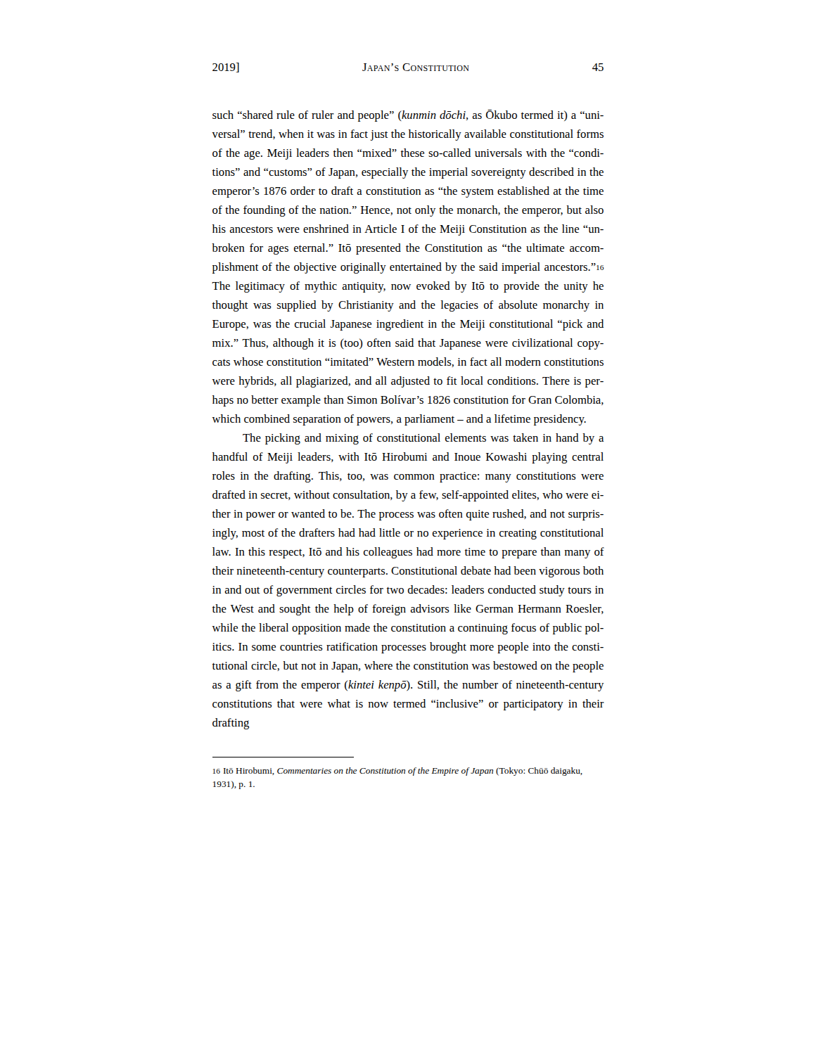2019] Japan’s Constitution 45
such “shared rule of ruler and people” (kunmin dōchi, as Ōkubo termed it) a “universal” trend, when it was in fact just the historically available constitutional forms of the age. Meiji leaders then “mixed” these so-called universals with the “conditions” and “customs” of Japan, especially the imperial sovereignty described in the emperor’s 1876 order to draft a constitution as “the system established at the time of the founding of the nation.” Hence, not only the monarch, the emperor, but also his ancestors were enshrined in Article I of the Meiji Constitution as the line “unbroken for ages eternal.” Itō presented the Constitution as “the ultimate accomplishment of the objective originally entertained by the said imperial ancestors.”16 The legitimacy of mythic antiquity, now evoked by Itō to provide the unity he thought was supplied by Christianity and the legacies of absolute monarchy in Europe, was the crucial Japanese ingredient in the Meiji constitutional “pick and mix.” Thus, although it is (too) often said that Japanese were civilizational copy-cats whose constitution “imitated” Western models, in fact all modern constitutions were hybrids, all plagiarized, and all adjusted to fit local conditions. There is perhaps no better example than Simon Bolívar’s 1826 constitution for Gran Colombia, which combined separation of powers, a parliament – and a lifetime presidency.
The picking and mixing of constitutional elements was taken in hand by a handful of Meiji leaders, with Itō Hirobumi and Inoue Kowashi playing central roles in the drafting. This, too, was common practice: many constitutions were drafted in secret, without consultation, by a few, self-appointed elites, who were either in power or wanted to be. The process was often quite rushed, and not surprisingly, most of the drafters had had little or no experience in creating constitutional law. In this respect, Itō and his colleagues had more time to prepare than many of their nineteenth-century counterparts. Constitutional debate had been vigorous both in and out of government circles for two decades: leaders conducted study tours in the West and sought the help of foreign advisors like German Hermann Roesler, while the liberal opposition made the constitution a continuing focus of public politics. In some countries ratification processes brought more people into the constitutional circle, but not in Japan, where the constitution was bestowed on the people as a gift from the emperor (kintei kenpō). Still, the number of nineteenth-century constitutions that were what is now termed “inclusive” or participatory in their drafting
16 Itō Hirobumi, Commentaries on the Constitution of the Empire of Japan (Tokyo: Chūō daigaku, 1931), p. 1.